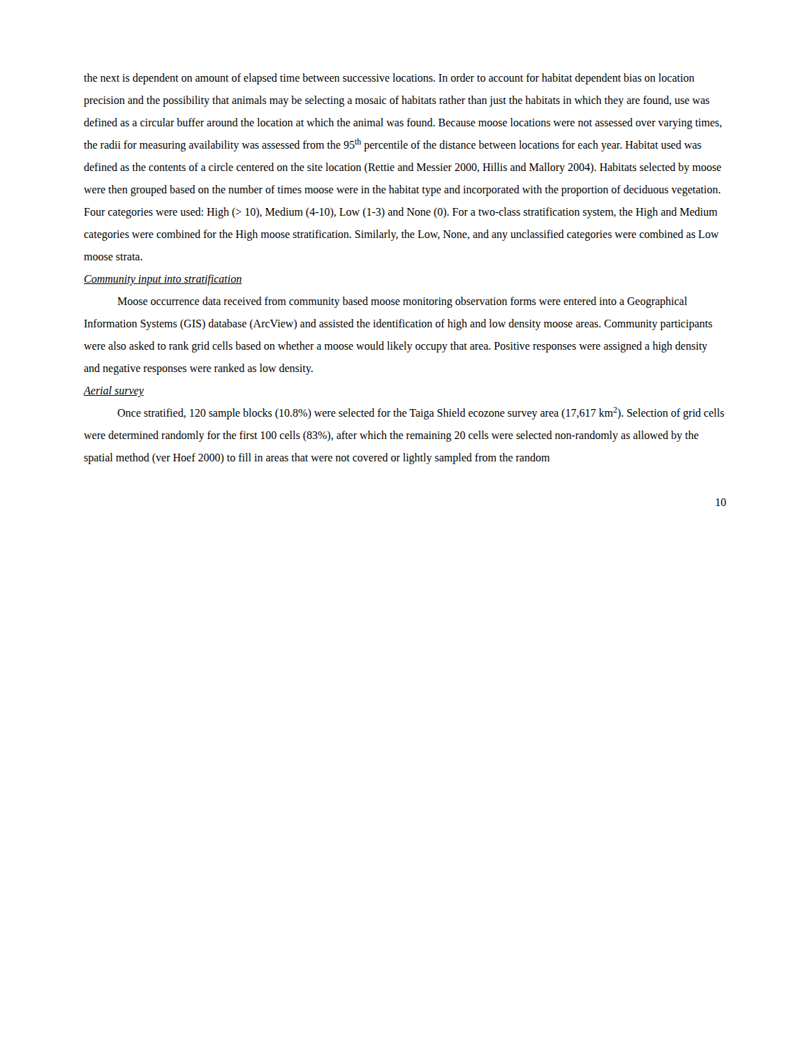the next is dependent on amount of elapsed time between successive locations. In order to account for habitat dependent bias on location precision and the possibility that animals may be selecting a mosaic of habitats rather than just the habitats in which they are found, use was defined as a circular buffer around the location at which the animal was found. Because moose locations were not assessed over varying times, the radii for measuring availability was assessed from the 95th percentile of the distance between locations for each year. Habitat used was defined as the contents of a circle centered on the site location (Rettie and Messier 2000, Hillis and Mallory 2004). Habitats selected by moose were then grouped based on the number of times moose were in the habitat type and incorporated with the proportion of deciduous vegetation. Four categories were used: High (> 10), Medium (4-10), Low (1-3) and None (0). For a two-class stratification system, the High and Medium categories were combined for the High moose stratification. Similarly, the Low, None, and any unclassified categories were combined as Low moose strata.
Community input into stratification
Moose occurrence data received from community based moose monitoring observation forms were entered into a Geographical Information Systems (GIS) database (ArcView) and assisted the identification of high and low density moose areas. Community participants were also asked to rank grid cells based on whether a moose would likely occupy that area. Positive responses were assigned a high density and negative responses were ranked as low density.
Aerial survey
Once stratified, 120 sample blocks (10.8%) were selected for the Taiga Shield ecozone survey area (17,617 km2). Selection of grid cells were determined randomly for the first 100 cells (83%), after which the remaining 20 cells were selected non-randomly as allowed by the spatial method (ver Hoef 2000) to fill in areas that were not covered or lightly sampled from the random
10